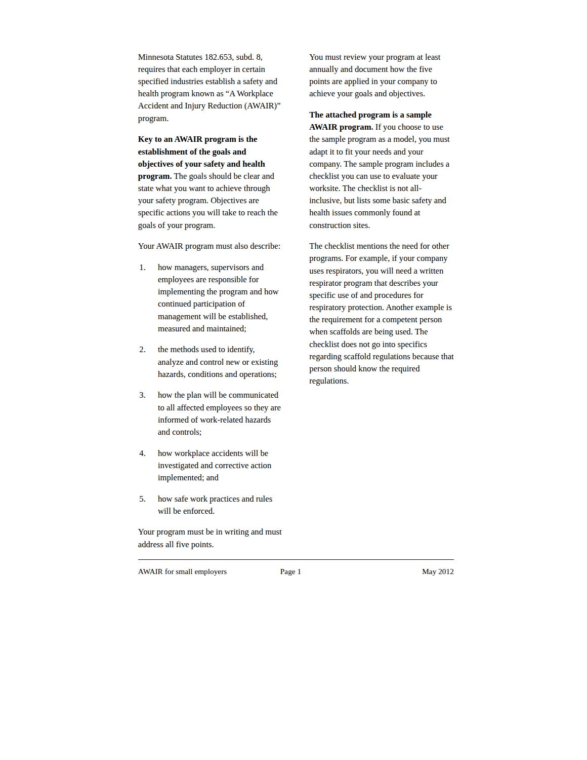Minnesota Statutes 182.653, subd. 8, requires that each employer in certain specified industries establish a safety and health program known as “A Workplace Accident and Injury Reduction (AWAIR)” program.
Key to an AWAIR program is the establishment of the goals and objectives of your safety and health program. The goals should be clear and state what you want to achieve through your safety program. Objectives are specific actions you will take to reach the goals of your program.
Your AWAIR program must also describe:
how managers, supervisors and employees are responsible for implementing the program and how continued participation of management will be established, measured and maintained;
the methods used to identify, analyze and control new or existing hazards, conditions and operations;
how the plan will be communicated to all affected employees so they are informed of work-related hazards and controls;
how workplace accidents will be investigated and corrective action implemented; and
how safe work practices and rules will be enforced.
Your program must be in writing and must address all five points.
You must review your program at least annually and document how the five points are applied in your company to achieve your goals and objectives.
The attached program is a sample AWAIR program. If you choose to use the sample program as a model, you must adapt it to fit your needs and your company. The sample program includes a checklist you can use to evaluate your worksite. The checklist is not all-inclusive, but lists some basic safety and health issues commonly found at construction sites.
The checklist mentions the need for other programs. For example, if your company uses respirators, you will need a written respirator program that describes your specific use of and procedures for respiratory protection. Another example is the requirement for a competent person when scaffolds are being used. The checklist does not go into specifics regarding scaffold regulations because that person should know the required regulations.
AWAIR for small employers Page 1 May 2012